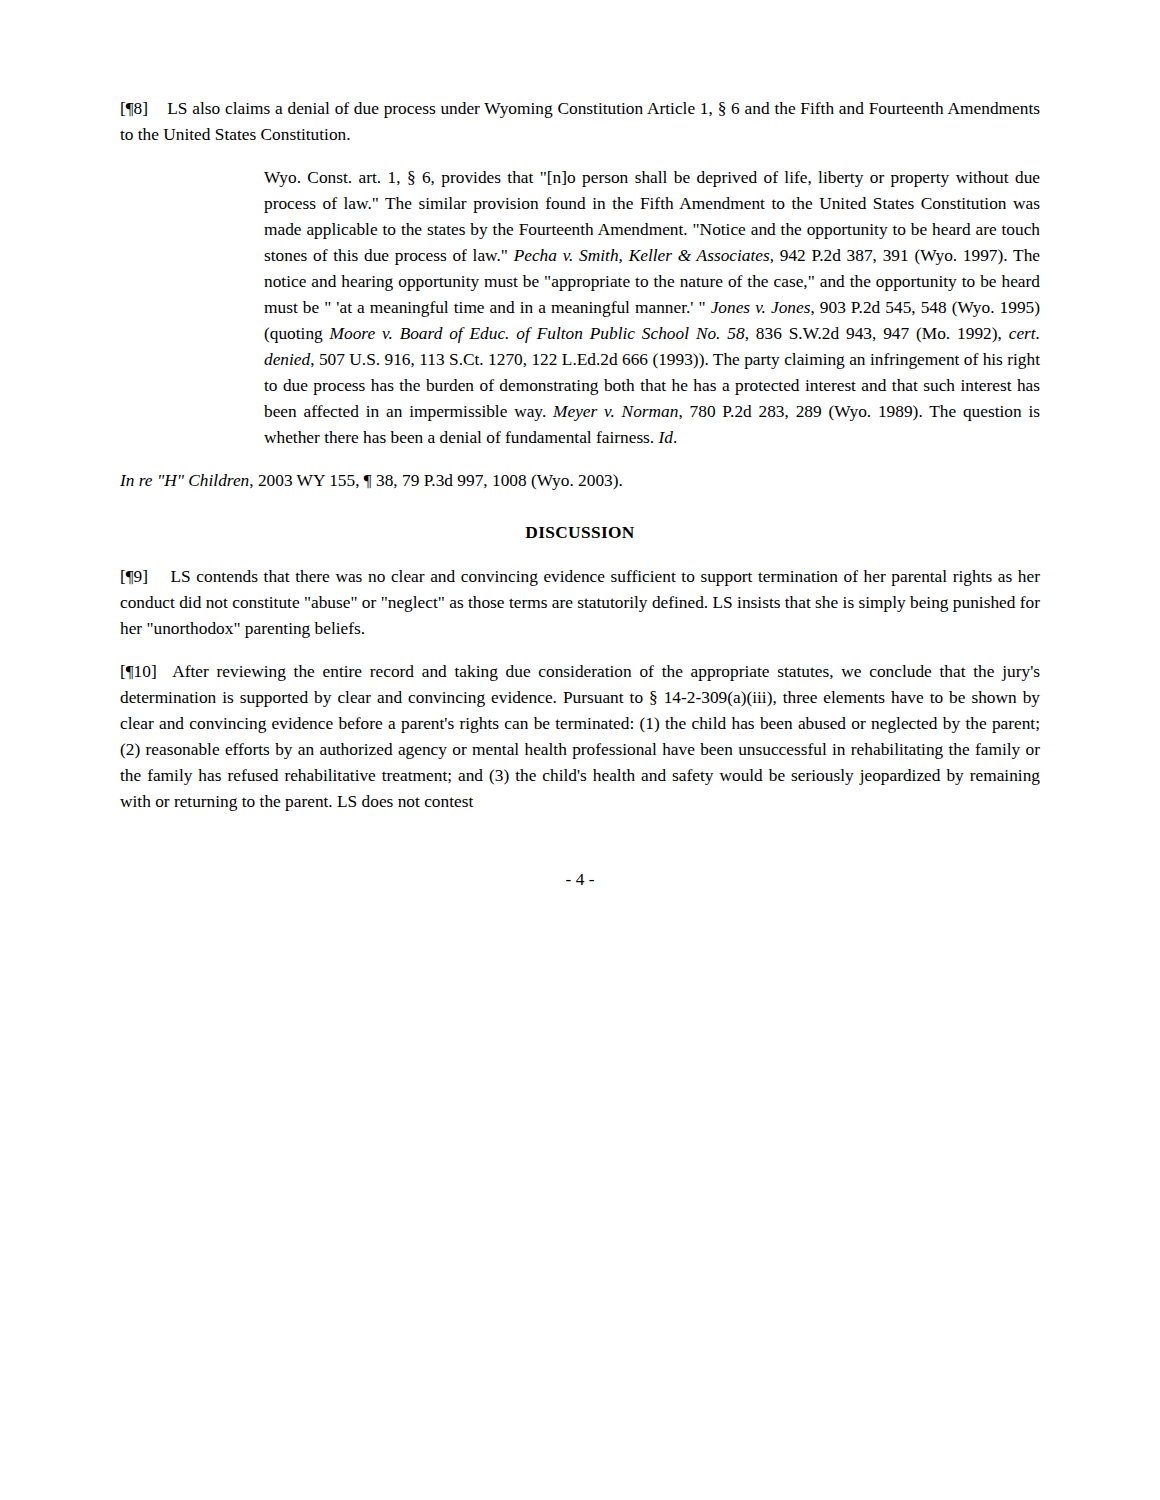[¶8] LS also claims a denial of due process under Wyoming Constitution Article 1, § 6 and the Fifth and Fourteenth Amendments to the United States Constitution.
Wyo. Const. art. 1, § 6, provides that "[n]o person shall be deprived of life, liberty or property without due process of law." The similar provision found in the Fifth Amendment to the United States Constitution was made applicable to the states by the Fourteenth Amendment. "Notice and the opportunity to be heard are touch stones of this due process of law." Pecha v. Smith, Keller & Associates, 942 P.2d 387, 391 (Wyo. 1997). The notice and hearing opportunity must be "appropriate to the nature of the case," and the opportunity to be heard must be " 'at a meaningful time and in a meaningful manner.' " Jones v. Jones, 903 P.2d 545, 548 (Wyo. 1995) (quoting Moore v. Board of Educ. of Fulton Public School No. 58, 836 S.W.2d 943, 947 (Mo. 1992), cert. denied, 507 U.S. 916, 113 S.Ct. 1270, 122 L.Ed.2d 666 (1993)). The party claiming an infringement of his right to due process has the burden of demonstrating both that he has a protected interest and that such interest has been affected in an impermissible way. Meyer v. Norman, 780 P.2d 283, 289 (Wyo. 1989). The question is whether there has been a denial of fundamental fairness. Id.
In re "H" Children, 2003 WY 155, ¶ 38, 79 P.3d 997, 1008 (Wyo. 2003).
DISCUSSION
[¶9] LS contends that there was no clear and convincing evidence sufficient to support termination of her parental rights as her conduct did not constitute "abuse" or "neglect" as those terms are statutorily defined. LS insists that she is simply being punished for her "unorthodox" parenting beliefs.
[¶10] After reviewing the entire record and taking due consideration of the appropriate statutes, we conclude that the jury's determination is supported by clear and convincing evidence. Pursuant to § 14-2-309(a)(iii), three elements have to be shown by clear and convincing evidence before a parent's rights can be terminated: (1) the child has been abused or neglected by the parent; (2) reasonable efforts by an authorized agency or mental health professional have been unsuccessful in rehabilitating the family or the family has refused rehabilitative treatment; and (3) the child's health and safety would be seriously jeopardized by remaining with or returning to the parent. LS does not contest
- 4 -